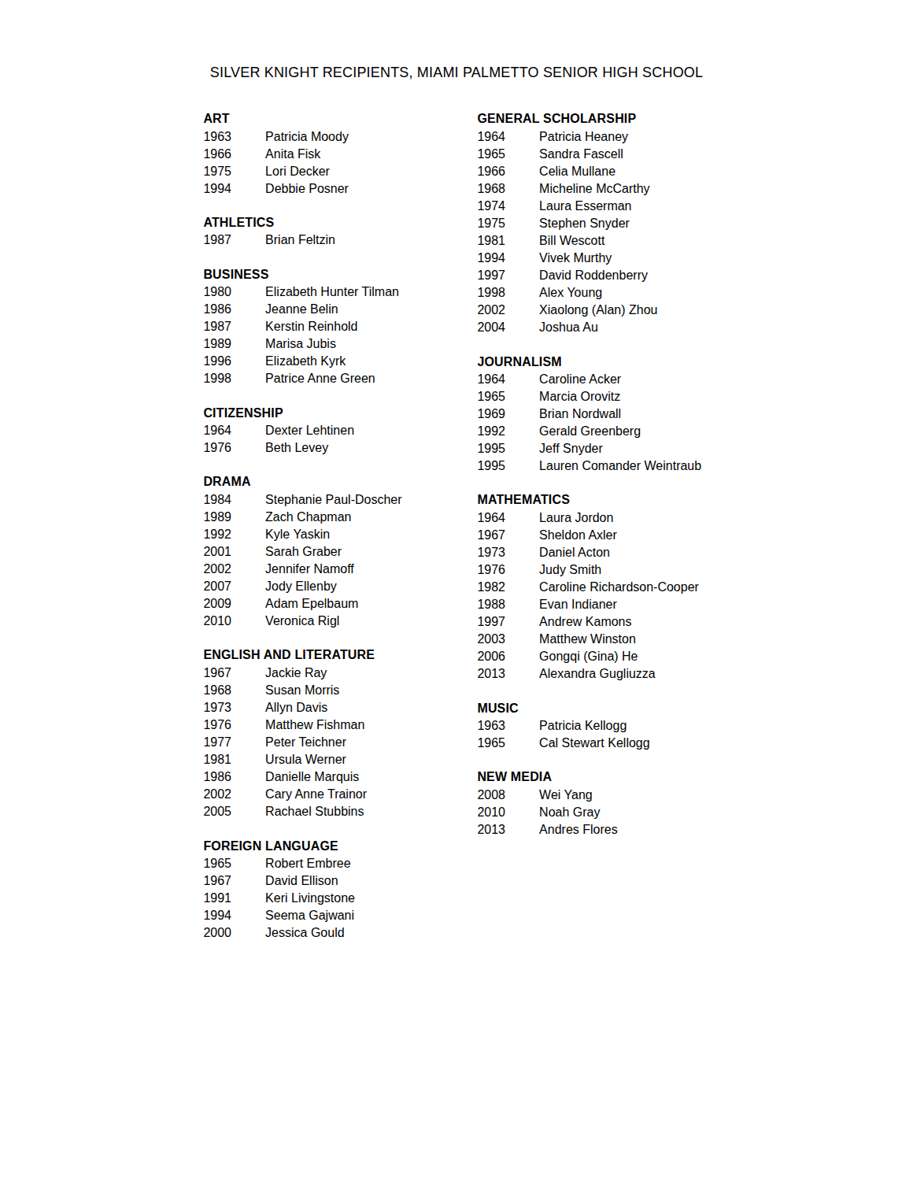SILVER KNIGHT RECIPIENTS, MIAMI PALMETTO SENIOR HIGH SCHOOL
ART
| 1963 | Patricia Moody |
| 1966 | Anita Fisk |
| 1975 | Lori Decker |
| 1994 | Debbie Posner |
ATHLETICS
| 1987 | Brian Feltzin |
BUSINESS
| 1980 | Elizabeth Hunter Tilman |
| 1986 | Jeanne Belin |
| 1987 | Kerstin Reinhold |
| 1989 | Marisa Jubis |
| 1996 | Elizabeth Kyrk |
| 1998 | Patrice Anne Green |
CITIZENSHIP
| 1964 | Dexter Lehtinen |
| 1976 | Beth Levey |
DRAMA
| 1984 | Stephanie Paul-Doscher |
| 1989 | Zach Chapman |
| 1992 | Kyle Yaskin |
| 2001 | Sarah Graber |
| 2002 | Jennifer Namoff |
| 2007 | Jody Ellenby |
| 2009 | Adam Epelbaum |
| 2010 | Veronica Rigl |
ENGLISH AND LITERATURE
| 1967 | Jackie Ray |
| 1968 | Susan Morris |
| 1973 | Allyn Davis |
| 1976 | Matthew Fishman |
| 1977 | Peter Teichner |
| 1981 | Ursula Werner |
| 1986 | Danielle Marquis |
| 2002 | Cary Anne Trainor |
| 2005 | Rachael Stubbins |
FOREIGN LANGUAGE
| 1965 | Robert Embree |
| 1967 | David Ellison |
| 1991 | Keri Livingstone |
| 1994 | Seema Gajwani |
| 2000 | Jessica Gould |
GENERAL SCHOLARSHIP
| 1964 | Patricia Heaney |
| 1965 | Sandra Fascell |
| 1966 | Celia Mullane |
| 1968 | Micheline McCarthy |
| 1974 | Laura Esserman |
| 1975 | Stephen Snyder |
| 1981 | Bill Wescott |
| 1994 | Vivek Murthy |
| 1997 | David Roddenberry |
| 1998 | Alex Young |
| 2002 | Xiaolong (Alan) Zhou |
| 2004 | Joshua Au |
JOURNALISM
| 1964 | Caroline Acker |
| 1965 | Marcia Orovitz |
| 1969 | Brian Nordwall |
| 1992 | Gerald Greenberg |
| 1995 | Jeff Snyder |
| 1995 | Lauren Comander Weintraub |
MATHEMATICS
| 1964 | Laura Jordon |
| 1967 | Sheldon Axler |
| 1973 | Daniel Acton |
| 1976 | Judy Smith |
| 1982 | Caroline Richardson-Cooper |
| 1988 | Evan Indianer |
| 1997 | Andrew Kamons |
| 2003 | Matthew Winston |
| 2006 | Gongqi (Gina) He |
| 2013 | Alexandra Gugliuzza |
MUSIC
| 1963 | Patricia Kellogg |
| 1965 | Cal Stewart Kellogg |
NEW MEDIA
| 2008 | Wei Yang |
| 2010 | Noah Gray |
| 2013 | Andres Flores |